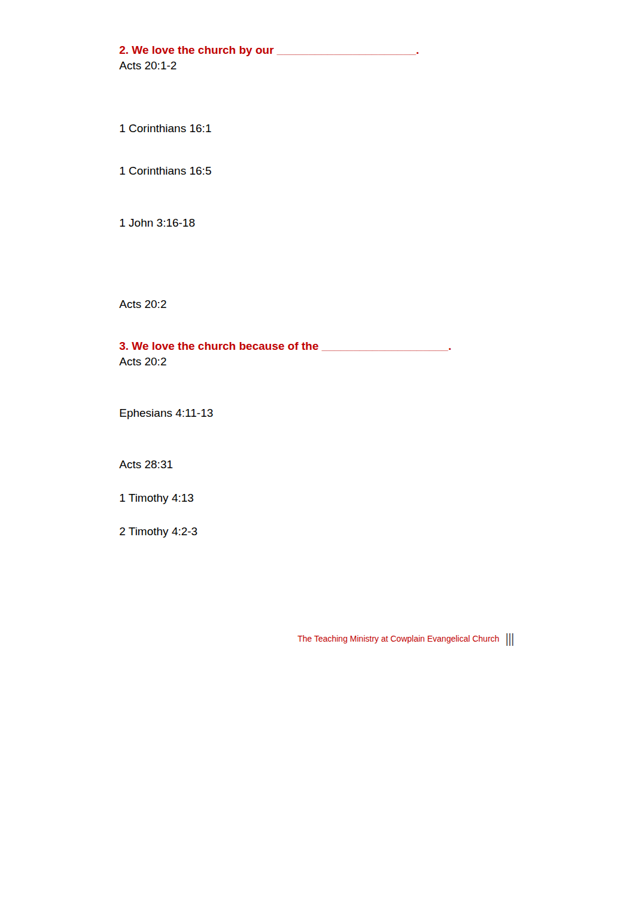2. We love the church by our ______________________.
Acts 20:1-2
1 Corinthians 16:1
1 Corinthians 16:5
1 John 3:16-18
Acts 20:2
3. We love the church because of the ____________________.
Acts 20:2
Ephesians 4:11-13
Acts 28:31
1 Timothy 4:13
2 Timothy 4:2-3
The Teaching Ministry at Cowplain Evangelical Church |||